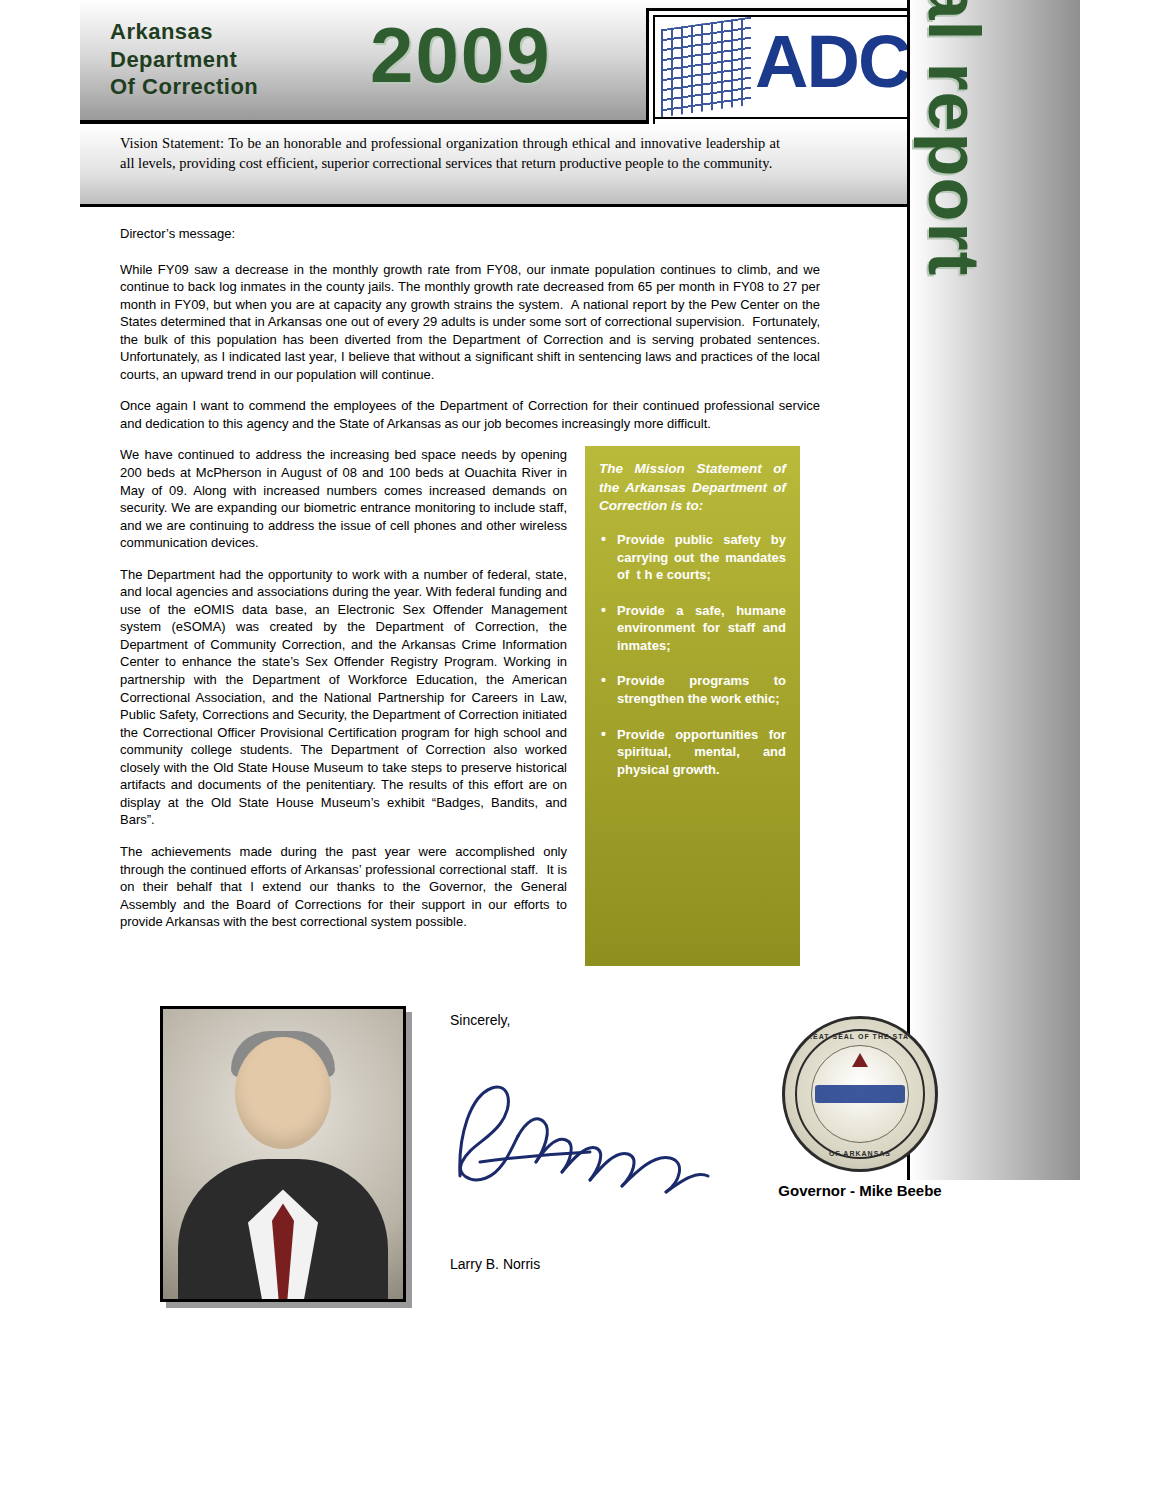Arkansas Department Of Correction
2009
ADC
Honor and Integrity in Public Service
Vision Statement: To be an honorable and professional organization through ethical and innovative leadership at all levels, providing cost efficient, superior correctional services that return productive people to the community.
annual report
Director’s message:
While FY09 saw a decrease in the monthly growth rate from FY08, our inmate population continues to climb, and we continue to back log inmates in the county jails. The monthly growth rate decreased from 65 per month in FY08 to 27 per month in FY09, but when you are at capacity any growth strains the system. A national report by the Pew Center on the States determined that in Arkansas one out of every 29 adults is under some sort of correctional supervision. Fortunately, the bulk of this population has been diverted from the Department of Correction and is serving probated sentences. Unfortunately, as I indicated last year, I believe that without a significant shift in sentencing laws and practices of the local courts, an upward trend in our population will continue.
Once again I want to commend the employees of the Department of Correction for their continued professional service and dedication to this agency and the State of Arkansas as our job becomes increasingly more difficult.
The Mission Statement of the Arkansas Department of Correction is to:
Provide public safety by carrying out the mandates of t h e courts;
Provide a safe, humane environment for staff and inmates;
Provide programs to strengthen the work ethic;
Provide opportunities for spiritual, mental, and physical growth.
We have continued to address the increasing bed space needs by opening 200 beds at McPherson in August of 08 and 100 beds at Ouachita River in May of 09. Along with increased numbers comes increased demands on security. We are expanding our biometric entrance monitoring to include staff, and we are continuing to address the issue of cell phones and other wireless communication devices.
The Department had the opportunity to work with a number of federal, state, and local agencies and associations during the year. With federal funding and use of the eOMIS data base, an Electronic Sex Offender Management system (eSOMA) was created by the Department of Correction, the Department of Community Correction, and the Arkansas Crime Information Center to enhance the state’s Sex Offender Registry Program. Working in partnership with the Department of Workforce Education, the American Correctional Association, and the National Partnership for Careers in Law, Public Safety, Corrections and Security, the Department of Correction initiated the Correctional Officer Provisional Certification program for high school and community college students. The Department of Correction also worked closely with the Old State House Museum to take steps to preserve historical artifacts and documents of the penitentiary. The results of this effort are on display at the Old State House Museum’s exhibit “Badges, Bandits, and Bars”.
The achievements made during the past year were accomplished only through the continued efforts of Arkansas’ professional correctional staff. It is on their behalf that I extend our thanks to the Governor, the General Assembly and the Board of Corrections for their support in our efforts to provide Arkansas with the best correctional system possible.
Sincerely,
Larry B. Norris
GREAT SEAL OF THE STATE
OF ARKANSAS
Governor - Mike Beebe